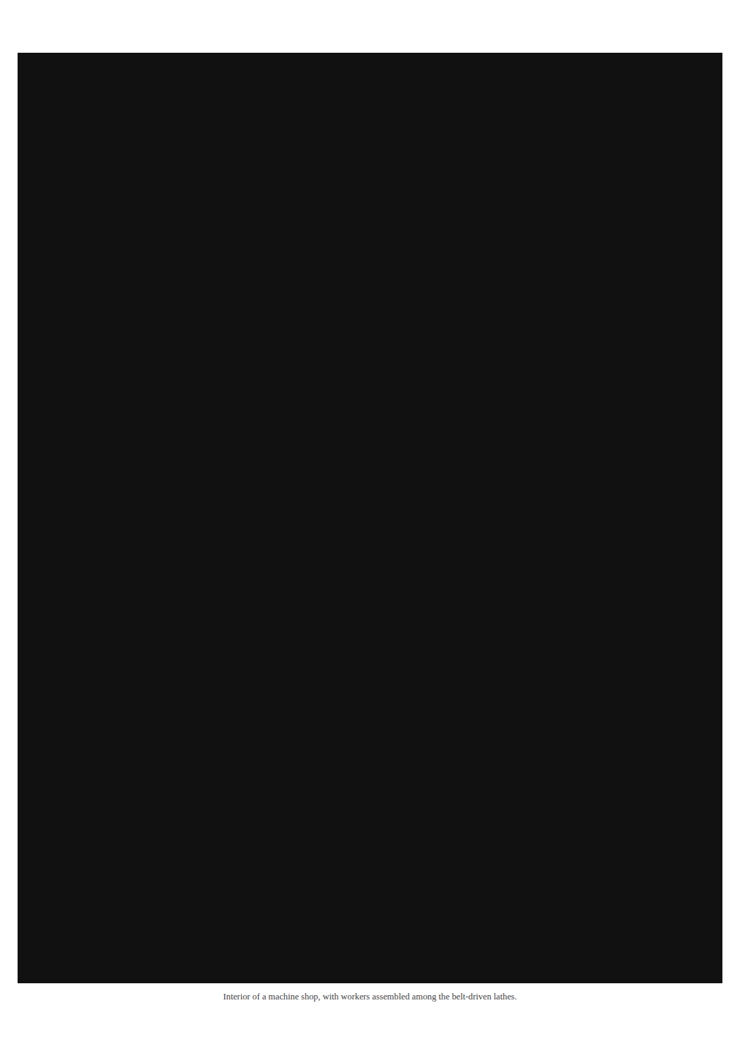Interior of a machine shop, with workers assembled among the belt-driven lathes.